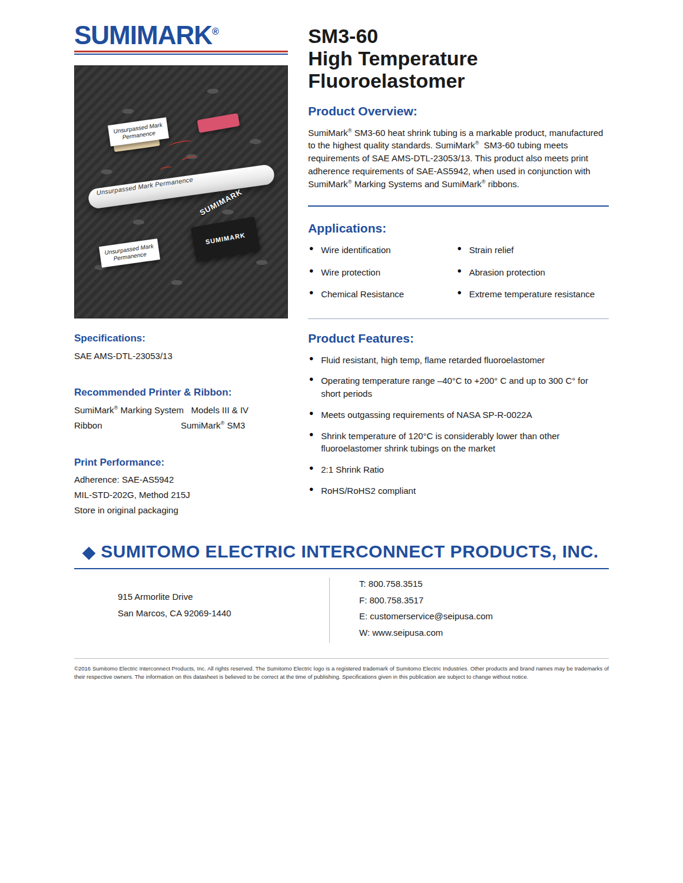SUMIMARK®
Unsurpassed Mark Permanence
Unsurpassed Mark
Permanence
Unsurpassed Mark
Permanence
SUMIMARK
SUMIMARK
Specifications:
SAE AMS-DTL-23053/13
Recommended Printer & Ribbon:
SumiMark® Marking System Models III & IV
Ribbon SumiMark® SM3
Print Performance:
Adherence: SAE-AS5942
MIL-STD-202G, Method 215J
Store in original packaging
SM3-60
High Temperature
Fluoroelastomer
Product Overview:
SumiMark® SM3-60 heat shrink tubing is a markable product, manufactured to the highest quality standards. SumiMark® SM3-60 tubing meets requirements of SAE AMS-DTL-23053/13. This product also meets print adherence requirements of SAE-AS5942, when used in conjunction with SumiMark® Marking Systems and SumiMark® ribbons.
Applications:
Wire identification
Wire protection
Chemical Resistance
Strain relief
Abrasion protection
Extreme temperature resistance
Product Features:
Fluid resistant, high temp, flame retarded fluoroelastomer
Operating temperature range –40°C to +200° C and up to 300 C° for short periods
Meets outgassing requirements of NASA SP-R-0022A
Shrink temperature of 120°C is considerably lower than other fluoroelastomer shrink tubings on the market
2:1 Shrink Ratio
RoHS/RoHS2 compliant
SUMITOMO ELECTRIC INTERCONNECT PRODUCTS, INC.
915 Armorlite Drive
San Marcos, CA 92069-1440
T: 800.758.3515
F: 800.758.3517
E: customerservice@seipusa.com
W: www.seipusa.com
©2016 Sumitomo Electric Interconnect Products, Inc. All rights reserved. The Sumitomo Electric logo is a registered trademark of Sumitomo Electric Industries. Other products and brand names may be trademarks of their respective owners. The information on this datasheet is believed to be correct at the time of publishing. Specifications given in this publication are subject to change without notice.